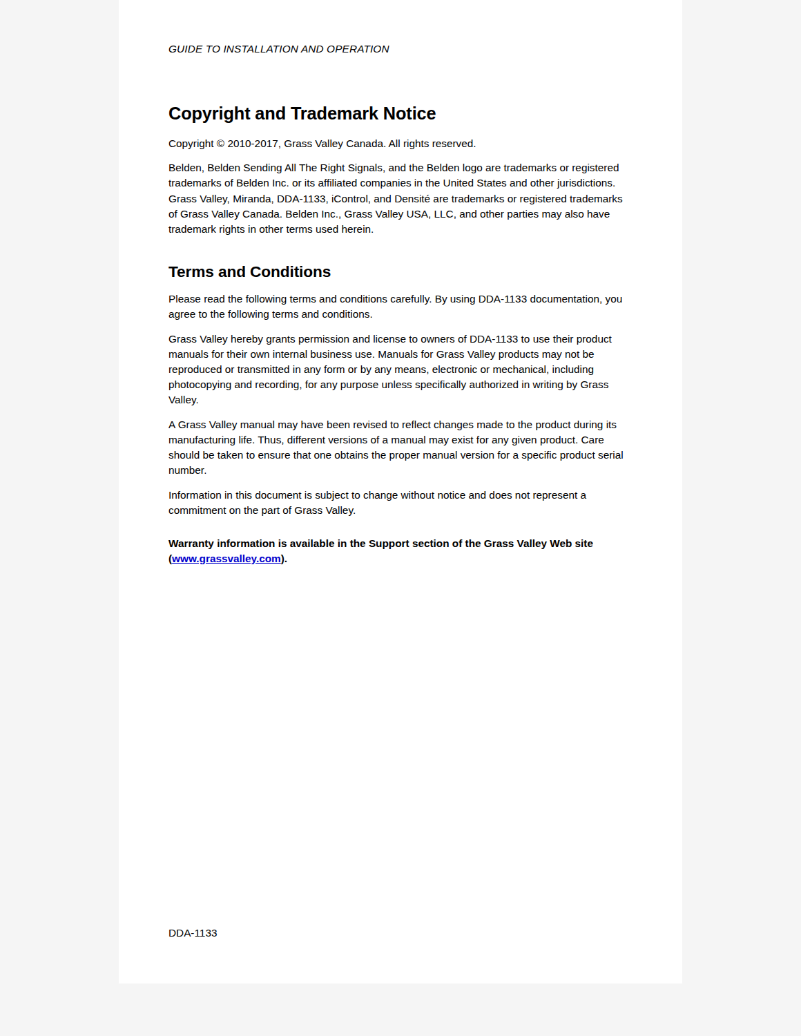GUIDE TO INSTALLATION AND OPERATION
Copyright and Trademark Notice
Copyright © 2010-2017, Grass Valley Canada. All rights reserved.
Belden, Belden Sending All The Right Signals, and the Belden logo are trademarks or registered trademarks of Belden Inc. or its affiliated companies in the United States and other jurisdictions. Grass Valley, Miranda, DDA-1133, iControl, and Densité are trademarks or registered trademarks of Grass Valley Canada. Belden Inc., Grass Valley USA, LLC, and other parties may also have trademark rights in other terms used herein.
Terms and Conditions
Please read the following terms and conditions carefully. By using DDA-1133 documentation, you agree to the following terms and conditions.
Grass Valley hereby grants permission and license to owners of DDA-1133 to use their product manuals for their own internal business use. Manuals for Grass Valley products may not be reproduced or transmitted in any form or by any means, electronic or mechanical, including photocopying and recording, for any purpose unless specifically authorized in writing by Grass Valley.
A Grass Valley manual may have been revised to reflect changes made to the product during its manufacturing life. Thus, different versions of a manual may exist for any given product. Care should be taken to ensure that one obtains the proper manual version for a specific product serial number.
Information in this document is subject to change without notice and does not represent a commitment on the part of Grass Valley.
Warranty information is available in the Support section of the Grass Valley Web site (www.grassvalley.com).
DDA-1133